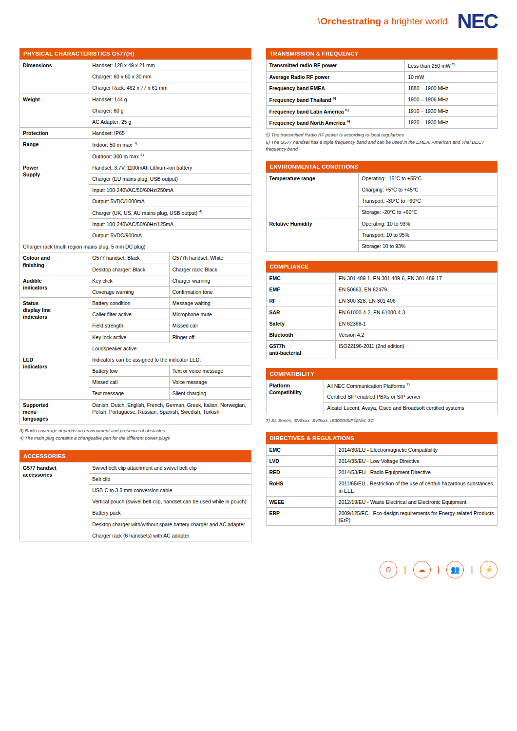\Orchestrating a brighter world
NEC
PHYSICAL CHARACTERISTICS G577(H)
| Dimensions | Handset: 128 x 49 x 21 mm |
| Charger: 60 x 60 x 30 mm |
| Charger Rack: 462 x 77 x 61 mm |
| Weight | Handset: 144 g |
| Charger: 60 g |
| AC Adapter: 25 g |
| Protection | Handset: IP65 |
| Range | Indoor: 50 m max 3) |
| Outdoor: 300 m max 4) |
| Power Supply | Handset: 3.7V, 1100mAh Lithium-ion battery |
| Charger (EU mains plug, USB output) |
| Input: 100-240VAC/50/60Hz/250mA |
| Output: 5VDC/1000mA |
| Charger (UK, US, AU mains plug, USB output) 4) |
| Input: 100-240VAC/50/60Hz/125mA |
| Output: 5VDC/900mA |
| Charger rack (multi region mains plug, 5 mm DC plug) |
| Colour and finishing | G577 handset: Black | G577h handset: White |
| Desktop charger: Black | Charger rack: Black |
| Audible indicators | Key click | Charger warning |
| Coverage warning | Confirmation tone |
| Status display line indicators | Battery condition | Message waiting |
| Caller filter active | Microphone mute |
| Field strength | Missed call |
| Key lock active | Ringer off |
| Loudspeaker active |
| LED indicators | Indicators can be assigned to the indicator LED: |
| Battery low | Text or voice message |
| Missed call | Voice message |
| Text message | Silent charging |
| Supported menu languages | Danish, Dutch, English, French, German, Greek, Italian, Norwegian, Polish, Portuguese, Russian, Spanish, Swedish, Turkish |
3) Radio coverage depends on environment and presence of obstacles
4) The main plug contains a changeable part for the different power plugs
ACCESSORIES
| G577 handset accessories | Swivel belt clip attachment and swivel belt clip |
| Belt clip |
| USB-C to 3.5 mm conversion cable |
| Vertical pouch (swivel belt-clip, handset can be used while in pouch) |
| Battery pack |
| Desktop charger with/without spare battery charger and AC adapter |
| Charger rack (6 handsets) with AC adapter |
TRANSMISSION & FREQUENCY
| Transmitted radio RF power | Less than 250 mW 5) |
| Average Radio RF power | 10 mW |
| Frequency band EMEA | 1880 – 1900 MHz |
| Frequency band Thailand 6) | 1900 – 1906 MHz |
| Frequency band Latin America 6) | 1910 – 1930 MHz |
| Frequency band North America 6) | 1920 – 1930 MHz |
5) The transmitted Radio RF power is according to local regulations
6) The G577 handset has a triple frequency band and can be used in the EMEA, American and Thai DECT frequency band
ENVIRONMENTAL CONDITIONS
| Temperature range | Operating: -15°C to +55°C |
| Charging: +5°C to +45°C |
| Transport: -30°C to +60°C |
| Storage: -20°C to +60°C |
| Relative Humidity | Operating: 10 to 93% |
| Transport: 10 to 95% |
| Storage: 10 to 93% |
COMPLIANCE
| EMC | EN 301 489-1, EN 301 489-6, EN 301 489-17 |
| EMF | EN 50663, EN 62479 |
| RF | EN 300 328, EN 301 406 |
| SAR | EN 61000-4-2, EN 61000-4-3 |
| Safety | EN 62368-1 |
| Bluetooth | Version 4.2 |
| G577h anti-bacterial | ISO22196-2011 (2nd edition) |
COMPATIBILITY
| Platform Compatibility | All NEC Communication Platforms 7) |
| Certified SIP enabled PBXs or SIP server |
| Alcatel Lucent, Avaya, Cisco and Broadsoft certified systems |
7) SL Series, SV8xxx, SV9xxx, iS3000/SIP@Net, 3C
DIRECTIVES & REGULATIONS
| EMC | 2014/30/EU - Electromagnetic Compatibility |
| LVD | 2014/35/EU - Low Voltage Directive |
| RED | 2014/53/EU - Radio Equipment Directive |
| RoHS | 2011/65/EU - Restriction of the use of certain hazardous substances in EEE |
| WEEE | 2012/19/EU - Waste Electrical and Electronic Equipment |
| ERP | 2009/125/EC - Eco-design requirements for Energy-related Products (ErP) |
⏱
|
☁
|
👥
|
⚡